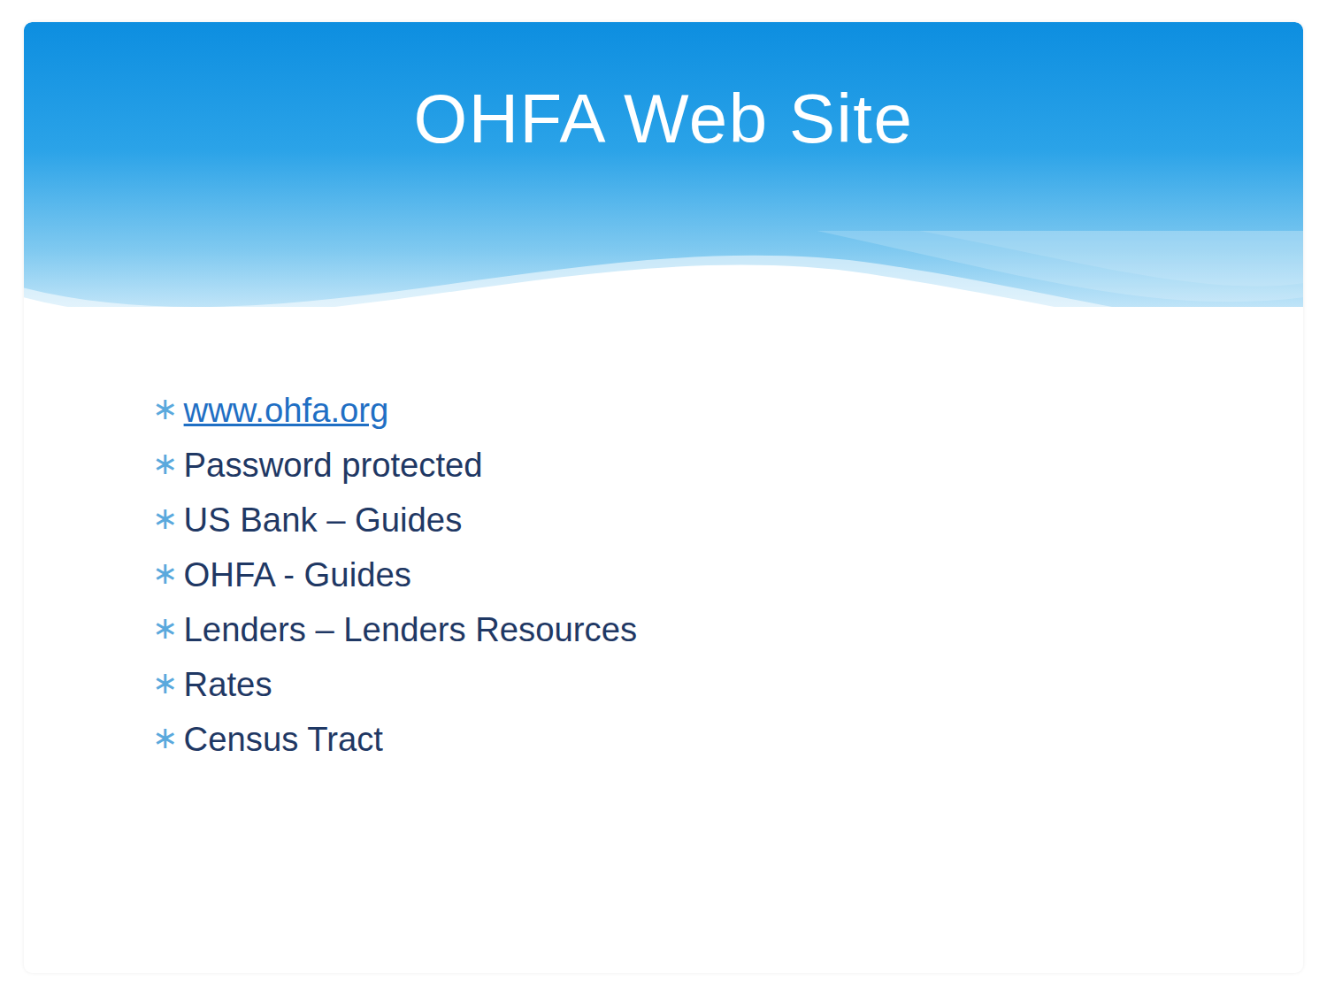OHFA Web Site
www.ohfa.org
Password protected
US Bank – Guides
OHFA - Guides
Lenders – Lenders Resources
Rates
Census Tract